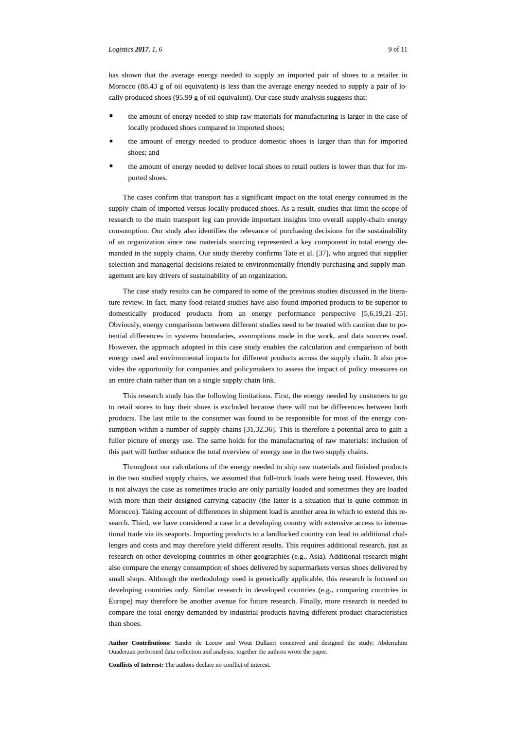Logistics 2017, 1, 6
9 of 11
has shown that the average energy needed to supply an imported pair of shoes to a retailer in Morocco (88.43 g of oil equivalent) is less than the average energy needed to supply a pair of locally produced shoes (95.99 g of oil equivalent). Our case study analysis suggests that:
the amount of energy needed to ship raw materials for manufacturing is larger in the case of locally produced shoes compared to imported shoes;
the amount of energy needed to produce domestic shoes is larger than that for imported shoes; and
the amount of energy needed to deliver local shoes to retail outlets is lower than that for imported shoes.
The cases confirm that transport has a significant impact on the total energy consumed in the supply chain of imported versus locally produced shoes. As a result, studies that limit the scope of research to the main transport leg can provide important insights into overall supply-chain energy consumption. Our study also identifies the relevance of purchasing decisions for the sustainability of an organization since raw materials sourcing represented a key component in total energy demanded in the supply chains. Our study thereby confirms Tate et al. [37], who argued that supplier selection and managerial decisions related to environmentally friendly purchasing and supply management are key drivers of sustainability of an organization.
The case study results can be compared to some of the previous studies discussed in the literature review. In fact, many food-related studies have also found imported products to be superior to domestically produced products from an energy performance perspective [5,6,19,21–25]. Obviously, energy comparisons between different studies need to be treated with caution due to potential differences in systems boundaries, assumptions made in the work, and data sources used. However, the approach adopted in this case study enables the calculation and comparison of both energy used and environmental impacts for different products across the supply chain. It also provides the opportunity for companies and policymakers to assess the impact of policy measures on an entire chain rather than on a single supply chain link.
This research study has the following limitations. First, the energy needed by customers to go to retail stores to buy their shoes is excluded because there will not be differences between both products. The last mile to the consumer was found to be responsible for most of the energy consumption within a number of supply chains [31,32,36]. This is therefore a potential area to gain a fuller picture of energy use. The same holds for the manufacturing of raw materials: inclusion of this part will further enhance the total overview of energy use in the two supply chains.
Throughout our calculations of the energy needed to ship raw materials and finished products in the two studied supply chains, we assumed that full-truck loads were being used. However, this is not always the case as sometimes trucks are only partially loaded and sometimes they are loaded with more than their designed carrying capacity (the latter is a situation that is quite common in Morocco). Taking account of differences in shipment load is another area in which to extend this research. Third, we have considered a case in a developing country with extensive access to international trade via its seaports. Importing products to a landlocked country can lead to additional challenges and costs and may therefore yield different results. This requires additional research, just as research on other developing countries in other geographies (e.g., Asia). Additional research might also compare the energy consumption of shoes delivered by supermarkets versus shoes delivered by small shops. Although the methodology used is generically applicable, this research is focused on developing countries only. Similar research in developed countries (e.g., comparing countries in Europe) may therefore be another avenue for future research. Finally, more research is needed to compare the total energy demanded by industrial products having different product characteristics than shoes.
Author Contributions: Sander de Leeuw and Wout Dullaert conceived and designed the study; Abderrahim Ouaderzan performed data collection and analysis; together the authors wrote the paper.
Conflicts of Interest: The authors declare no conflict of interest.